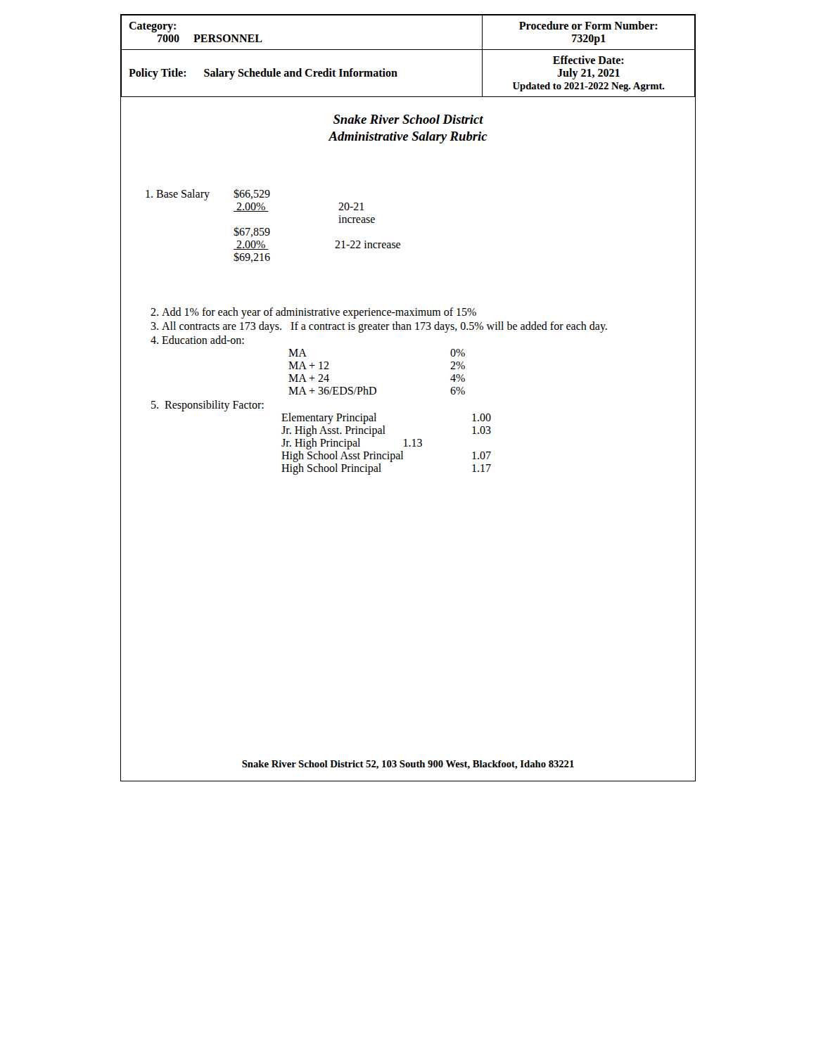| Category: 7000 PERSONNEL | Procedure or Form Number: 7320p1 |
| Policy Title: Salary Schedule and Credit Information | Effective Date: July 21, 2021 Updated to 2021-2022 Neg. Agrmt . |
Snake River School District
Administrative Salary Rubric
| 1. Base Salary | $66,529 | |
| | 2.00% | 20-21 increase |
| | $67,859 | |
| | 2.00% | 21-22 increase |
| | $69,216 | |
Add 1% for each year of administrative experience-maximum of 15%
All contracts are 173 days. If a contract is greater than 173 days, 0.5% will be added for each day.
Education add-on:
| MA | 0% |
| MA + 12 | 2% |
| MA + 24 | 4% |
| MA + 36/EDS/PhD | 6% |
Responsibility Factor:
| Elementary Principal | 1.00 |
| Jr. High Asst. Principal | 1.03 |
| Jr. High Principal 1.13 | |
| High School Asst Principal | 1.07 |
| High School Principal | 1.17 |
Snake River School District 52, 103 South 900 West, Blackfoot, Idaho 83221